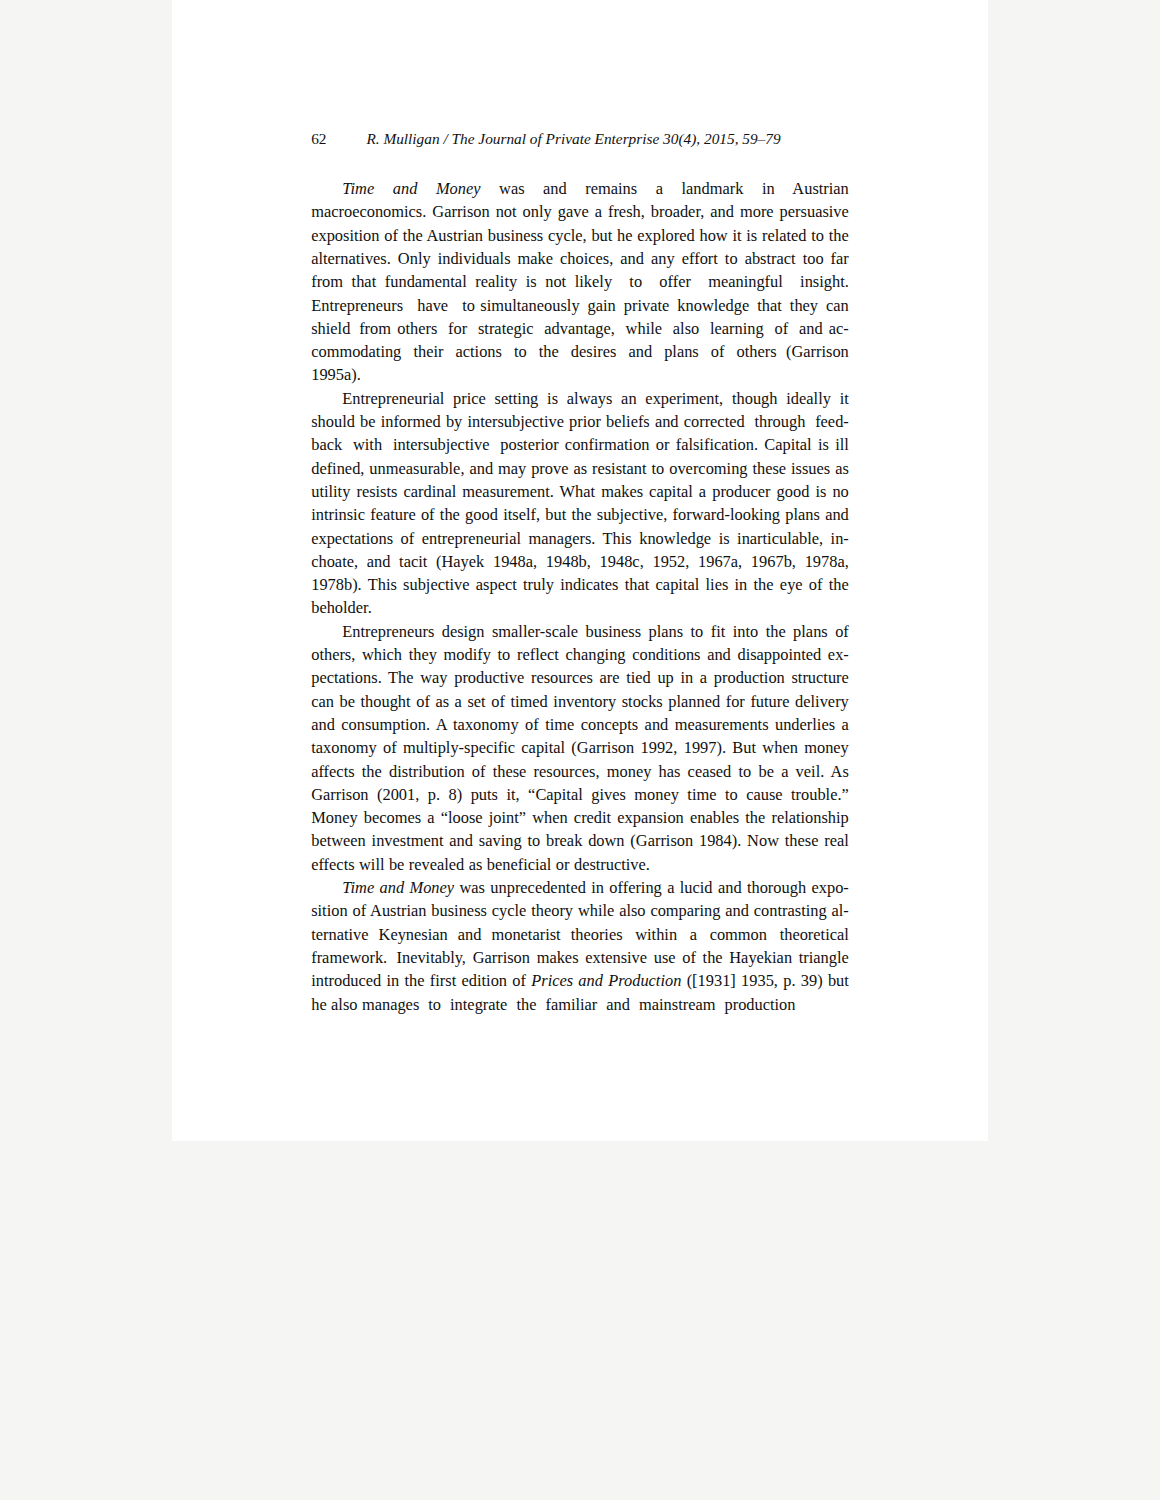62 R. Mulligan / The Journal of Private Enterprise 30(4), 2015, 59–79
Time and Money was and remains a landmark in Austrian macroeconomics. Garrison not only gave a fresh, broader, and more persuasive exposition of the Austrian business cycle, but he explored how it is related to the alternatives. Only individuals make choices, and any effort to abstract too far from that fundamental reality is not likely to offer meaningful insight. Entrepreneurs have to simultaneously gain private knowledge that they can shield from others for strategic advantage, while also learning of and accommodating their actions to the desires and plans of others (Garrison 1995a).
Entrepreneurial price setting is always an experiment, though ideally it should be informed by intersubjective prior beliefs and corrected through feedback with intersubjective posterior confirmation or falsification. Capital is ill defined, unmeasurable, and may prove as resistant to overcoming these issues as utility resists cardinal measurement. What makes capital a producer good is no intrinsic feature of the good itself, but the subjective, forward-looking plans and expectations of entrepreneurial managers. This knowledge is inarticulable, inchoate, and tacit (Hayek 1948a, 1948b, 1948c, 1952, 1967a, 1967b, 1978a, 1978b). This subjective aspect truly indicates that capital lies in the eye of the beholder.
Entrepreneurs design smaller-scale business plans to fit into the plans of others, which they modify to reflect changing conditions and disappointed expectations. The way productive resources are tied up in a production structure can be thought of as a set of timed inventory stocks planned for future delivery and consumption. A taxonomy of time concepts and measurements underlies a taxonomy of multiply-specific capital (Garrison 1992, 1997). But when money affects the distribution of these resources, money has ceased to be a veil. As Garrison (2001, p. 8) puts it, “Capital gives money time to cause trouble.” Money becomes a “loose joint” when credit expansion enables the relationship between investment and saving to break down (Garrison 1984). Now these real effects will be revealed as beneficial or destructive.
Time and Money was unprecedented in offering a lucid and thorough exposition of Austrian business cycle theory while also comparing and contrasting alternative Keynesian and monetarist theories within a common theoretical framework. Inevitably, Garrison makes extensive use of the Hayekian triangle introduced in the first edition of Prices and Production ([1931] 1935, p. 39) but he also manages to integrate the familiar and mainstream production